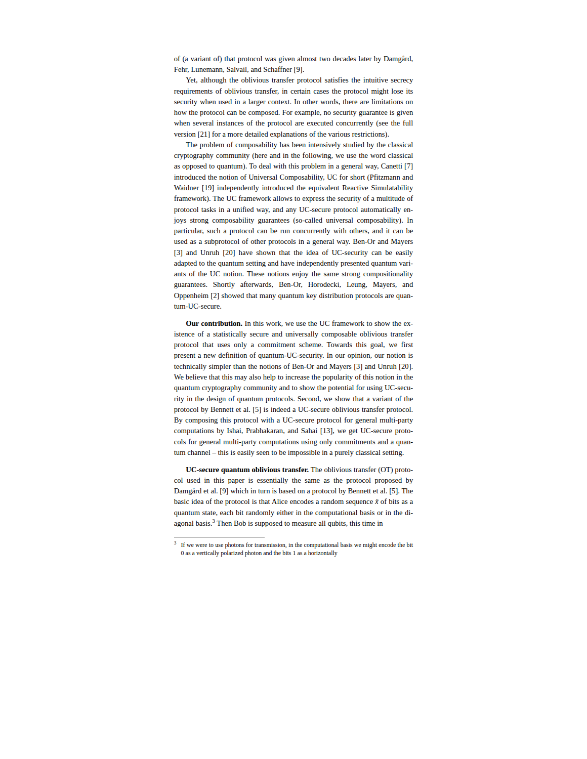of (a variant of) that protocol was given almost two decades later by Damgård, Fehr, Lunemann, Salvail, and Schaffner [9].
Yet, although the oblivious transfer protocol satisfies the intuitive secrecy requirements of oblivious transfer, in certain cases the protocol might lose its security when used in a larger context. In other words, there are limitations on how the protocol can be composed. For example, no security guarantee is given when several instances of the protocol are executed concurrently (see the full version [21] for a more detailed explanations of the various restrictions).
The problem of composability has been intensively studied by the classical cryptography community (here and in the following, we use the word classical as opposed to quantum). To deal with this problem in a general way, Canetti [7] introduced the notion of Universal Composability, UC for short (Pfitzmann and Waidner [19] independently introduced the equivalent Reactive Simulatability framework). The UC framework allows to express the security of a multitude of protocol tasks in a unified way, and any UC-secure protocol automatically enjoys strong composability guarantees (so-called universal composability). In particular, such a protocol can be run concurrently with others, and it can be used as a subprotocol of other protocols in a general way. Ben-Or and Mayers [3] and Unruh [20] have shown that the idea of UC-security can be easily adapted to the quantum setting and have independently presented quantum variants of the UC notion. These notions enjoy the same strong compositionality guarantees. Shortly afterwards, Ben-Or, Horodecki, Leung, Mayers, and Oppenheim [2] showed that many quantum key distribution protocols are quantum-UC-secure.
Our contribution. In this work, we use the UC framework to show the existence of a statistically secure and universally composable oblivious transfer protocol that uses only a commitment scheme. Towards this goal, we first present a new definition of quantum-UC-security. In our opinion, our notion is technically simpler than the notions of Ben-Or and Mayers [3] and Unruh [20]. We believe that this may also help to increase the popularity of this notion in the quantum cryptography community and to show the potential for using UC-security in the design of quantum protocols. Second, we show that a variant of the protocol by Bennett et al. [5] is indeed a UC-secure oblivious transfer protocol. By composing this protocol with a UC-secure protocol for general multi-party computations by Ishai, Prabhakaran, and Sahai [13], we get UC-secure protocols for general multi-party computations using only commitments and a quantum channel – this is easily seen to be impossible in a purely classical setting.
UC-secure quantum oblivious transfer. The oblivious transfer (OT) protocol used in this paper is essentially the same as the protocol proposed by Damgård et al. [9] which in turn is based on a protocol by Bennett et al. [5]. The basic idea of the protocol is that Alice encodes a random sequence x̃ of bits as a quantum state, each bit randomly either in the computational basis or in the diagonal basis.3 Then Bob is supposed to measure all qubits, this time in
3 If we were to use photons for transmission, in the computational basis we might encode the bit 0 as a vertically polarized photon and the bits 1 as a horizontally